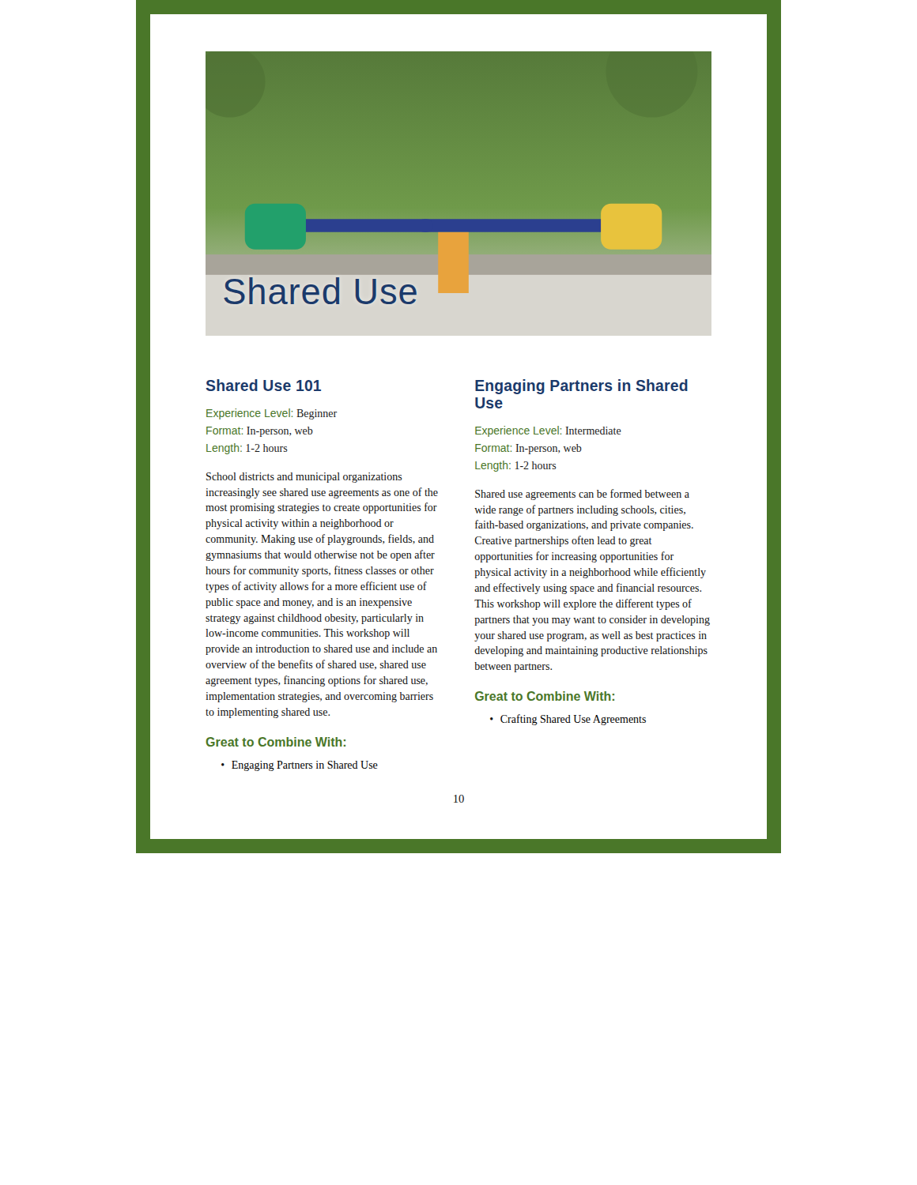Shared Use
Shared Use 101
Experience Level: Beginner
Format: In-person, web
Length: 1-2 hours
School districts and municipal organizations increasingly see shared use agreements as one of the most promising strategies to create opportunities for physical activity within a neighborhood or community. Making use of playgrounds, fields, and gymnasiums that would otherwise not be open after hours for community sports, fitness classes or other types of activity allows for a more efficient use of public space and money, and is an inexpensive strategy against childhood obesity, particularly in low-income communities. This workshop will provide an introduction to shared use and include an overview of the benefits of shared use, shared use agreement types, financing options for shared use, implementation strategies, and overcoming barriers to implementing shared use.
Great to Combine With:
Engaging Partners in Shared Use
Engaging Partners in Shared Use
Experience Level: Intermediate
Format: In-person, web
Length: 1-2 hours
Shared use agreements can be formed between a wide range of partners including schools, cities, faith-based organizations, and private companies. Creative partnerships often lead to great opportunities for increasing opportunities for physical activity in a neighborhood while efficiently and effectively using space and financial resources. This workshop will explore the different types of partners that you may want to consider in developing your shared use program, as well as best practices in developing and maintaining productive relationships between partners.
Great to Combine With:
Crafting Shared Use Agreements
10